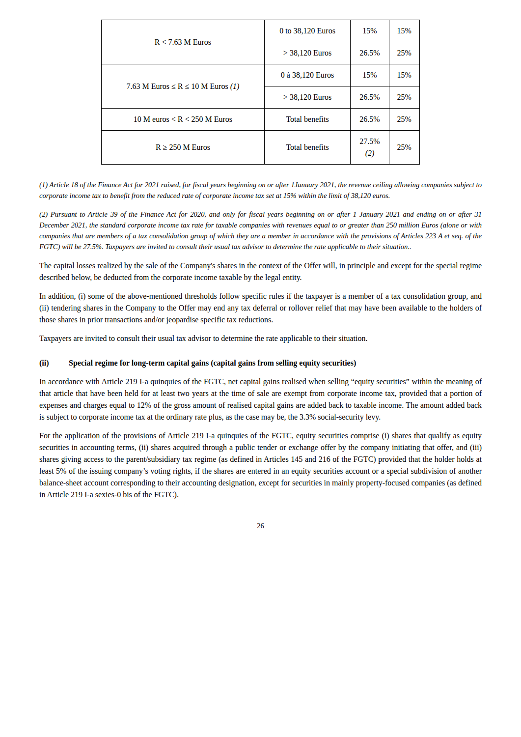| R < 7.63 M Euros | 0 to 38,120 Euros | 15% | 15% |
| > 38,120 Euros | 26.5% | 25% |
| 7.63 M Euros ≤ R ≤ 10 M Euros (1) | 0 à 38,120 Euros | 15% | 15% |
| > 38,120 Euros | 26.5% | 25% |
| 10 M euros < R < 250 M Euros | Total benefits | 26.5% | 25% |
| R ≥ 250 M Euros | Total benefits | 27.5% (2) | 25% |
(1) Article 18 of the Finance Act for 2021 raised, for fiscal years beginning on or after 1January 2021, the revenue ceiling allowing companies subject to corporate income tax to benefit from the reduced rate of corporate income tax set at 15% within the limit of 38,120 euros.
(2) Pursuant to Article 39 of the Finance Act for 2020, and only for fiscal years beginning on or after 1 January 2021 and ending on or after 31 December 2021, the standard corporate income tax rate for taxable companies with revenues equal to or greater than 250 million Euros (alone or with companies that are members of a tax consolidation group of which they are a member in accordance with the provisions of Articles 223 A et seq. of the FGTC) will be 27.5%. Taxpayers are invited to consult their usual tax advisor to determine the rate applicable to their situation..
The capital losses realized by the sale of the Company's shares in the context of the Offer will, in principle and except for the special regime described below, be deducted from the corporate income taxable by the legal entity.
In addition, (i) some of the above-mentioned thresholds follow specific rules if the taxpayer is a member of a tax consolidation group, and (ii) tendering shares in the Company to the Offer may end any tax deferral or rollover relief that may have been available to the holders of those shares in prior transactions and/or jeopardise specific tax reductions.
Taxpayers are invited to consult their usual tax advisor to determine the rate applicable to their situation.
(ii) Special regime for long-term capital gains (capital gains from selling equity securities)
In accordance with Article 219 I-a quinquies of the FGTC, net capital gains realised when selling “equity securities” within the meaning of that article that have been held for at least two years at the time of sale are exempt from corporate income tax, provided that a portion of expenses and charges equal to 12% of the gross amount of realised capital gains are added back to taxable income. The amount added back is subject to corporate income tax at the ordinary rate plus, as the case may be, the 3.3% social-security levy.
For the application of the provisions of Article 219 I-a quinquies of the FGTC, equity securities comprise (i) shares that qualify as equity securities in accounting terms, (ii) shares acquired through a public tender or exchange offer by the company initiating that offer, and (iii) shares giving access to the parent/subsidiary tax regime (as defined in Articles 145 and 216 of the FGTC) provided that the holder holds at least 5% of the issuing company’s voting rights, if the shares are entered in an equity securities account or a special subdivision of another balance-sheet account corresponding to their accounting designation, except for securities in mainly property-focused companies (as defined in Article 219 I-a sexies-0 bis of the FGTC).
26